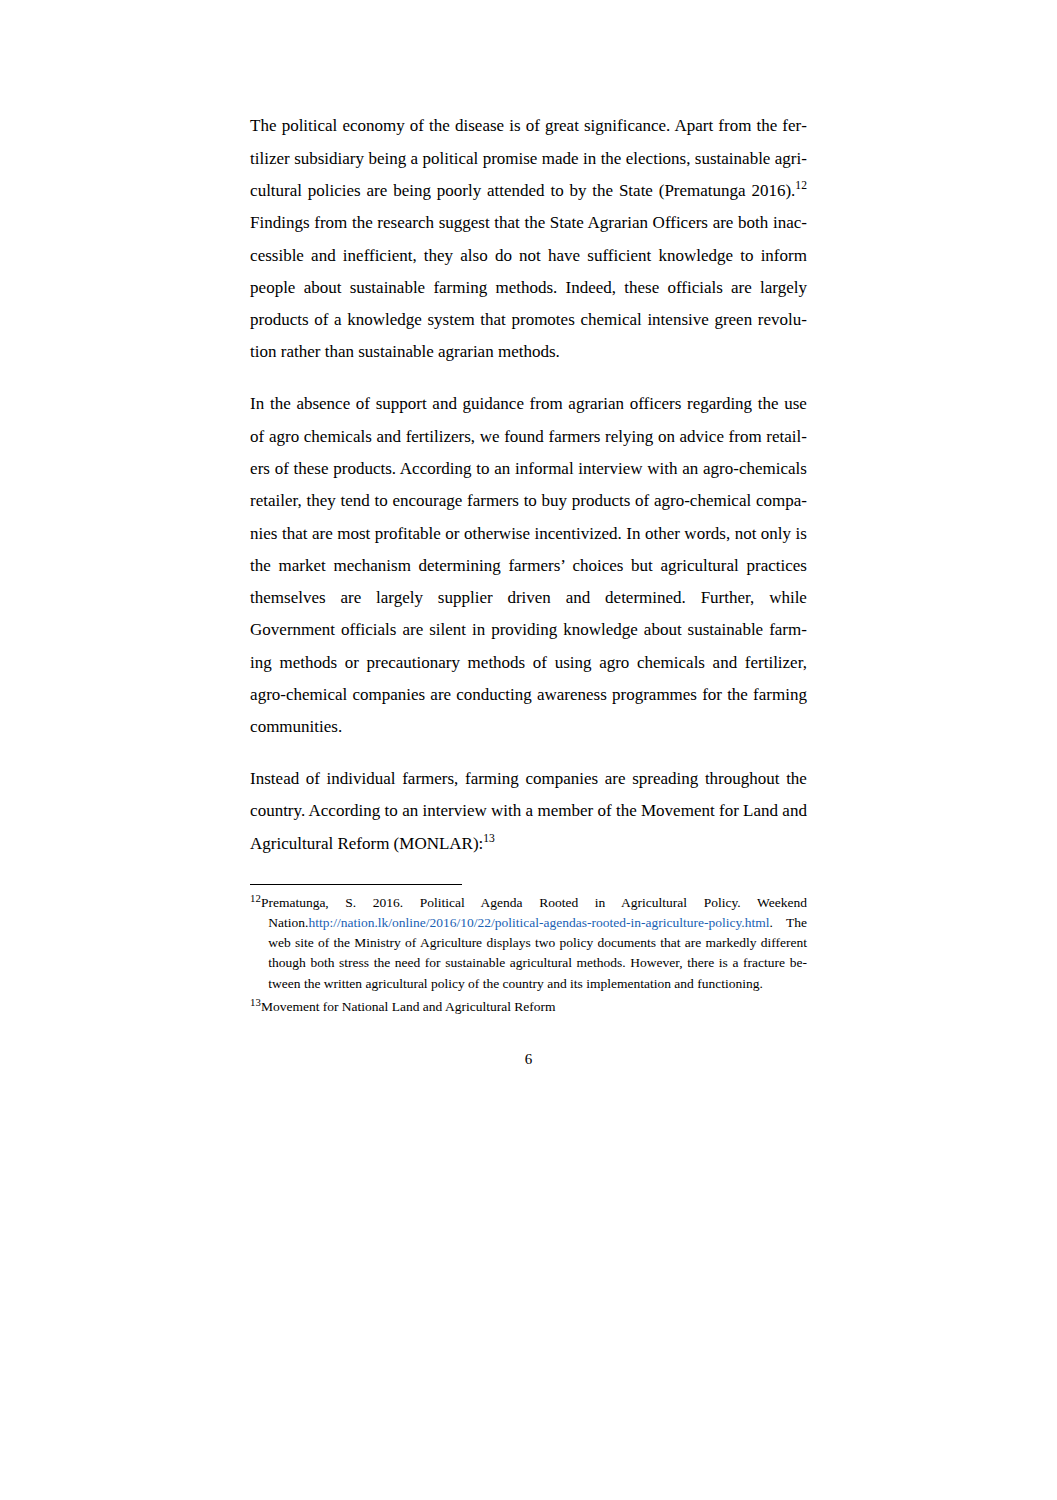The political economy of the disease is of great significance. Apart from the fertilizer subsidiary being a political promise made in the elections, sustainable agricultural policies are being poorly attended to by the State (Prematunga 2016).12 Findings from the research suggest that the State Agrarian Officers are both inaccessible and inefficient, they also do not have sufficient knowledge to inform people about sustainable farming methods. Indeed, these officials are largely products of a knowledge system that promotes chemical intensive green revolution rather than sustainable agrarian methods.
In the absence of support and guidance from agrarian officers regarding the use of agro chemicals and fertilizers, we found farmers relying on advice from retailers of these products. According to an informal interview with an agro-chemicals retailer, they tend to encourage farmers to buy products of agro-chemical companies that are most profitable or otherwise incentivized. In other words, not only is the market mechanism determining farmers’ choices but agricultural practices themselves are largely supplier driven and determined. Further, while Government officials are silent in providing knowledge about sustainable farming methods or precautionary methods of using agro chemicals and fertilizer, agro-chemical companies are conducting awareness programmes for the farming communities.
Instead of individual farmers, farming companies are spreading throughout the country. According to an interview with a member of the Movement for Land and Agricultural Reform (MONLAR):13
12Prematunga, S. 2016. Political Agenda Rooted in Agricultural Policy. Weekend Nation.http://nation.lk/online/2016/10/22/political-agendas-rooted-in-agriculture-policy.html. The web site of the Ministry of Agriculture displays two policy documents that are markedly different though both stress the need for sustainable agricultural methods. However, there is a fracture between the written agricultural policy of the country and its implementation and functioning.
13Movement for National Land and Agricultural Reform
6